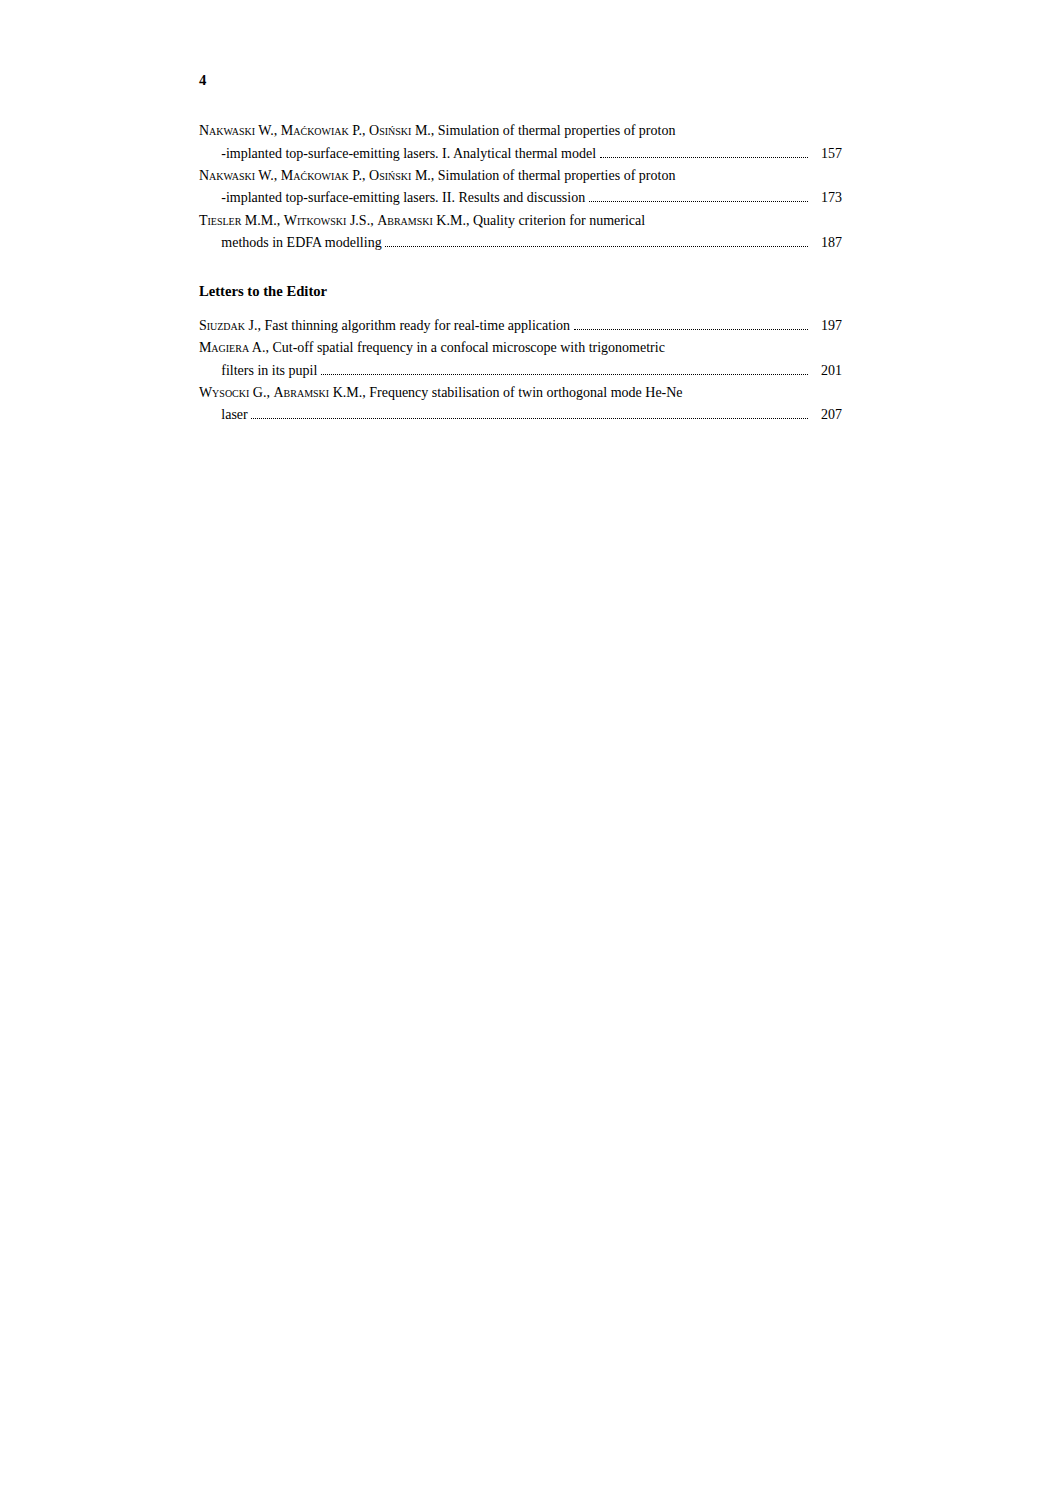4
Nakwaski W., Maćkowiak P., Osiński M., Simulation of thermal properties of proton
-implanted top-surface-emitting lasers. I. Analytical thermal model 157
Nakwaski W., Maćkowiak P., Osiński M., Simulation of thermal properties of proton
-implanted top-surface-emitting lasers. II. Results and discussion 173
Tiesler M.M., Witkowski J.S., Abramski K.M., Quality criterion for numerical
methods in EDFA modelling 187
Letters to the Editor
Siuzdak J., Fast thinning algorithm ready for real-time application 197
Magiera A., Cut-off spatial frequency in a confocal microscope with trigonometric
filters in its pupil 201
Wysocki G., Abramski K.M., Frequency stabilisation of twin orthogonal mode He-Ne
laser 207